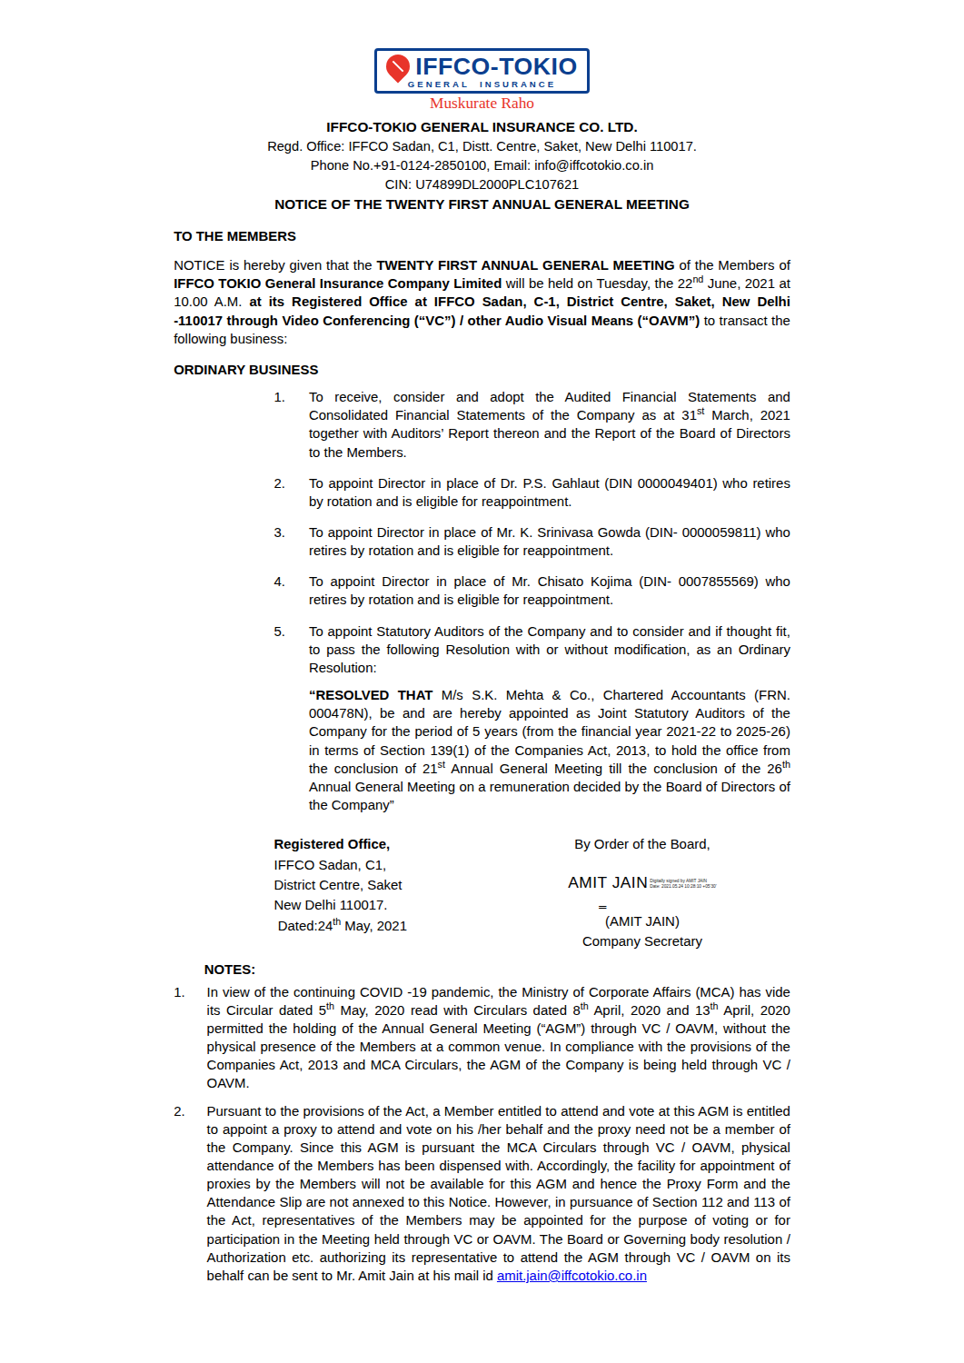IFFCO-TOKIO
GENERAL INSURANCE
Muskurate Raho
IFFCO-TOKIO GENERAL INSURANCE CO. LTD.
Regd. Office: IFFCO Sadan, C1, Distt. Centre, Saket, New Delhi 110017.
Phone No.+91-0124-2850100, Email: info@iffcotokio.co.in
CIN: U74899DL2000PLC107621
NOTICE OF THE TWENTY FIRST ANNUAL GENERAL MEETING
TO THE MEMBERS
NOTICE is hereby given that the TWENTY FIRST ANNUAL GENERAL MEETING of the Members of IFFCO TOKIO General Insurance Company Limited will be held on Tuesday, the 22nd June, 2021 at 10.00 A.M. at its Registered Office at IFFCO Sadan, C-1, District Centre, Saket, New Delhi -110017 through Video Conferencing (“VC”) / other Audio Visual Means (“OAVM”) to transact the following business:
ORDINARY BUSINESS
To receive, consider and adopt the Audited Financial Statements and Consolidated Financial Statements of the Company as at 31st March, 2021 together with Auditors’ Report thereon and the Report of the Board of Directors to the Members.
To appoint Director in place of Dr. P.S. Gahlaut (DIN 0000049401) who retires by rotation and is eligible for reappointment.
To appoint Director in place of Mr. K. Srinivasa Gowda (DIN- 0000059811) who retires by rotation and is eligible for reappointment.
To appoint Director in place of Mr. Chisato Kojima (DIN- 0007855569) who retires by rotation and is eligible for reappointment.
To appoint Statutory Auditors of the Company and to consider and if thought fit, to pass the following Resolution with or without modification, as an Ordinary Resolution:
“RESOLVED THAT M/s S.K. Mehta & Co., Chartered Accountants (FRN. 000478N), be and are hereby appointed as Joint Statutory Auditors of the Company for the period of 5 years (from the financial year 2021-22 to 2025-26) in terms of Section 139(1) of the Companies Act, 2013, to hold the office from the conclusion of 21st Annual General Meeting till the conclusion of the 26th Annual General Meeting on a remuneration decided by the Board of Directors of the Company”
| Registered Office, IFFCO Sadan, C1, District Centre, Saket New Delhi 110017. Dated:24 th May, 2021 | By Order of the Board, AMIT JAIN Digitally signed by AMIT JAIN Date: 2021.05.24 10:28:10 +05'30' ‗ (AMIT JAIN) Company Secretary |
NOTES:
In view of the continuing COVID -19 pandemic, the Ministry of Corporate Affairs (MCA) has vide its Circular dated 5th May, 2020 read with Circulars dated 8th April, 2020 and 13th April, 2020 permitted the holding of the Annual General Meeting (“AGM”) through VC / OAVM, without the physical presence of the Members at a common venue. In compliance with the provisions of the Companies Act, 2013 and MCA Circulars, the AGM of the Company is being held through VC / OAVM.
Pursuant to the provisions of the Act, a Member entitled to attend and vote at this AGM is entitled to appoint a proxy to attend and vote on his /her behalf and the proxy need not be a member of the Company. Since this AGM is pursuant the MCA Circulars through VC / OAVM, physical attendance of the Members has been dispensed with. Accordingly, the facility for appointment of proxies by the Members will not be available for this AGM and hence the Proxy Form and the Attendance Slip are not annexed to this Notice. However, in pursuance of Section 112 and 113 of the Act, representatives of the Members may be appointed for the purpose of voting or for participation in the Meeting held through VC or OAVM. The Board or Governing body resolution / Authorization etc. authorizing its representative to attend the AGM through VC / OAVM on its behalf can be sent to Mr. Amit Jain at his mail id amit.jain@iffcotokio.co.in